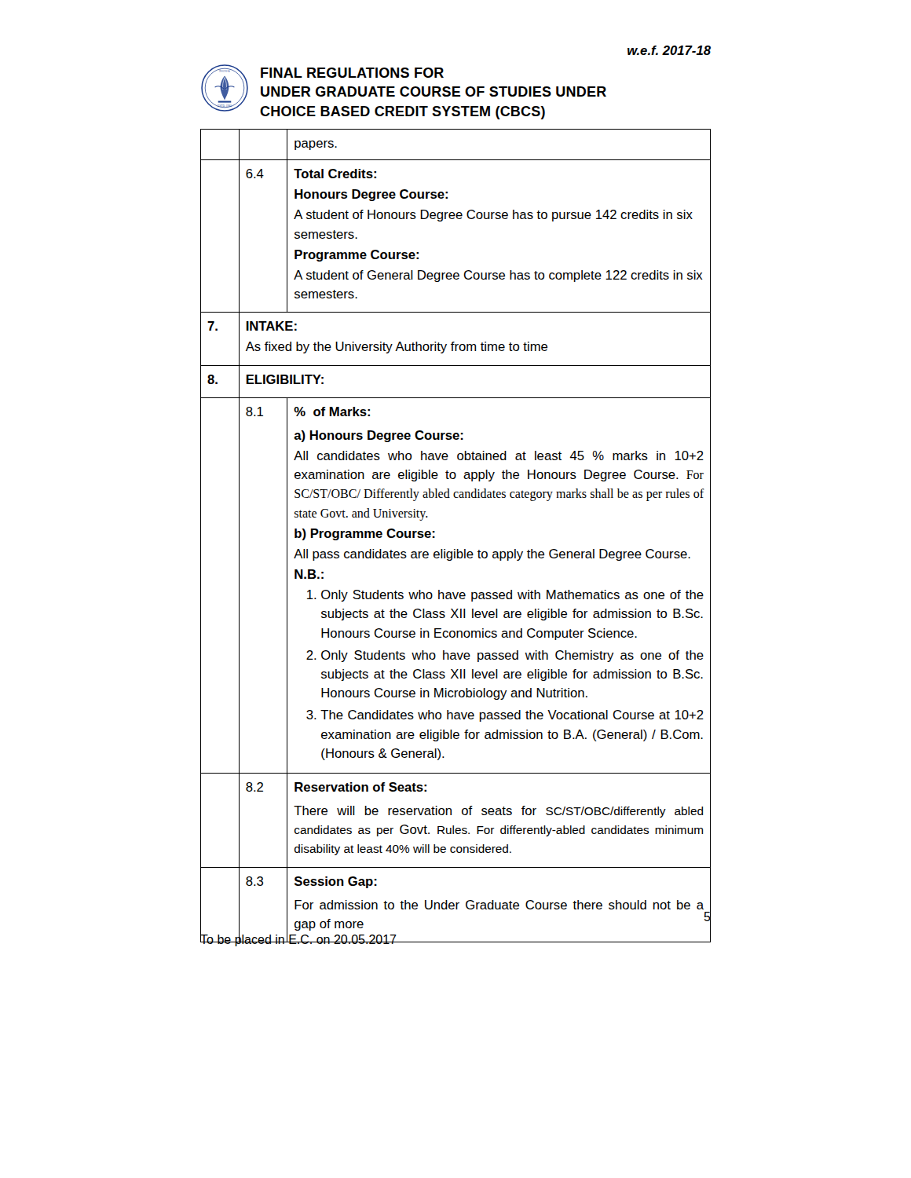w.e.f. 2017-18
বিদ্যাসাগর ESTD. 1981
FINAL REGULATIONS FOR
UNDER GRADUATE COURSE OF STUDIES UNDER
CHOICE BASED CREDIT SYSTEM (CBCS)
| | | papers. |
| | 6.4 | Total Credits: Honours Degree Course: A student of Honours Degree Course has to pursue 142 credits in six semesters. Programme Course: A student of General Degree Course has to complete 122 credits in six semesters. |
| 7. | INTAKE: As fixed by the University Authority from time to time |
| 8. | ELIGIBILITY: |
| | 8.1 | % of Marks: a) Honours Degree Course: All candidates who have obtained at least 45 % marks in 10+2 examination are eligible to apply the Honours Degree Course. For SC/ST/OBC/ Differently abled candidates category marks shall be as per rules of state Govt. and University. b) Programme Course: All pass candidates are eligible to apply the General Degree Course. N.B.: Only Students who have passed with Mathematics as one of the subjects at the Class XII level are eligible for admission to B.Sc. Honours Course in Economics and Computer Science. Only Students who have passed with Chemistry as one of the subjects at the Class XII level are eligible for admission to B.Sc. Honours Course in Microbiology and Nutrition. The Candidates who have passed the Vocational Course at 10+2 examination are eligible for admission to B.A. (General) / B.Com. (Honours & General). |
| | 8.2 | Reservation of Seats: There will be reservation of seats for SC/ST/OBC/differently abled candidates as per Govt. Rules. For differently-abled candidates minimum disability at least 40% will be considered. |
| | 8.3 | Session Gap: For admission to the Under Graduate Course there should not be a gap of more |
5
To be placed in E.C. on 20.05.2017